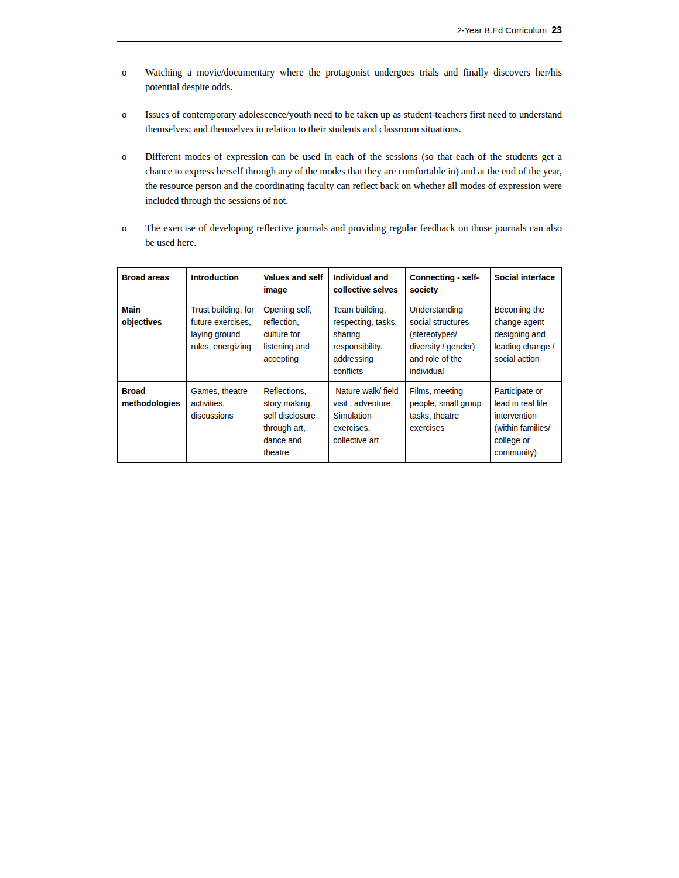2-Year B.Ed Curriculum 23
Watching a movie/documentary where the protagonist undergoes trials and finally discovers her/his potential despite odds.
Issues of contemporary adolescence/youth need to be taken up as student-teachers first need to understand themselves; and themselves in relation to their students and classroom situations.
Different modes of expression can be used in each of the sessions (so that each of the students get a chance to express herself through any of the modes that they are comfortable in) and at the end of the year, the resource person and the coordinating faculty can reflect back on whether all modes of expression were included through the sessions of not.
The exercise of developing reflective journals and providing regular feedback on those journals can also be used here.
| Broad areas | Introduction | Values and self image | Individual and collective selves | Connecting - self-society | Social interface |
| --- | --- | --- | --- | --- | --- |
| Main objectives | Trust building, for future exercises, laying ground rules, energizing | Opening self, reflection, culture for listening and accepting | Team building, respecting, tasks, sharing responsibility. addressing conflicts | Understanding social structures (stereotypes/ diversity / gender) and role of the individual | Becoming the change agent – designing and leading change / social action |
| Broad methodologies | Games, theatre activities, discussions | Reflections, story making, self disclosure through art, dance and theatre | Nature walk/ field visit , adventure. Simulation exercises, collective art | Films, meeting people, small group tasks, theatre exercises | Participate or lead in real life intervention (within families/ college or community) |